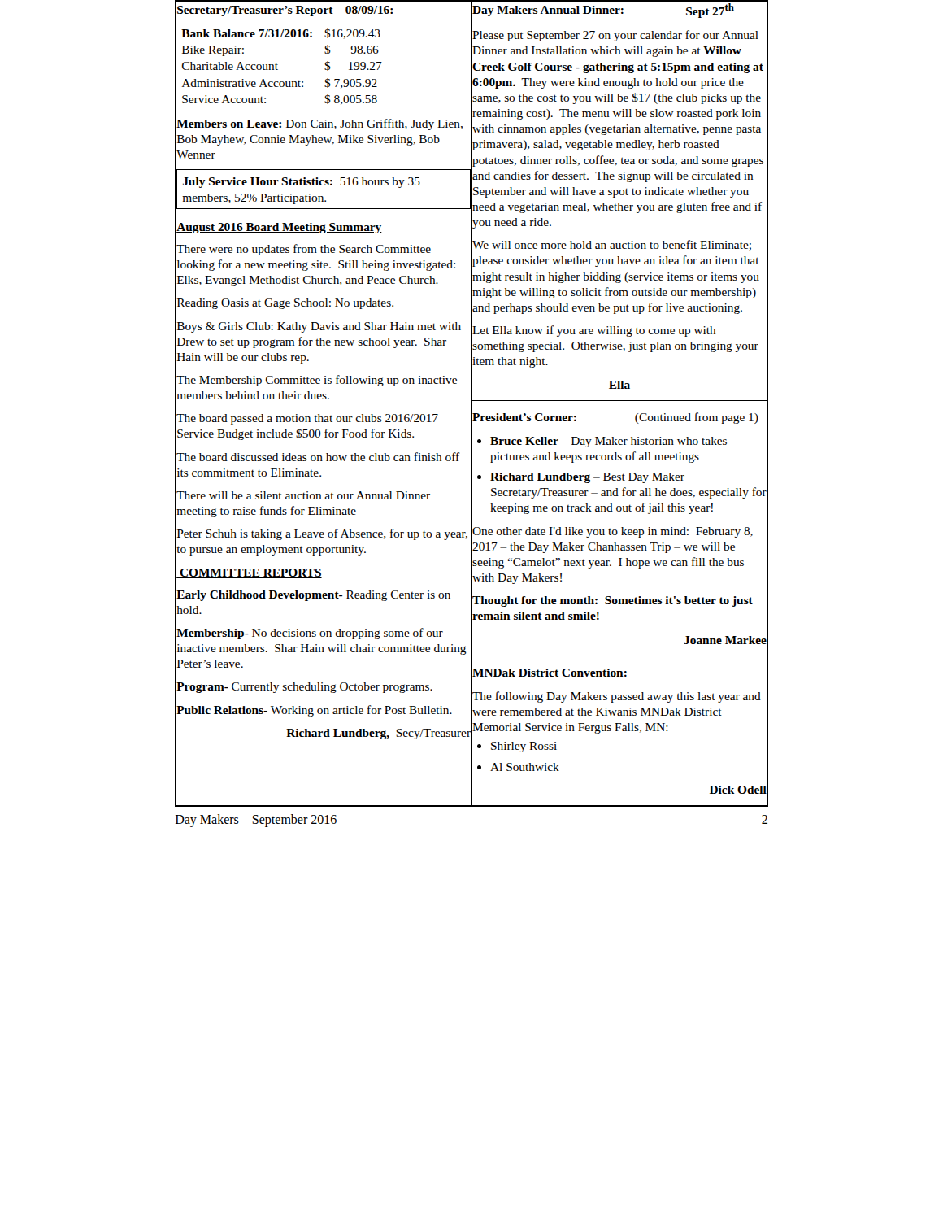| Secretary/Treasurer’s Report – 08/09/16: / Bank Balance 7/31/2016: / $16,209.43 / / Bike Repair: / $ 98.66 / / Charitable Account / $ 199.27 / / Administrative Account: / $ 7,905.92 / / Service Account: / $ 8,005.58 / Members on Leave: Don Cain, John Griffith, Judy Lien, Bob Mayhew, Connie Mayhew, Mike Siverling, Bob Wenner July Service Hour Statistics: 516 hours by 35 members, 52% Participation. August 2016 Board Meeting Summary There were no updates from the Search Committee looking for a new meeting site. Still being investigated: Elks, Evangel Methodist Church, and Peace Church. Reading Oasis at Gage School: No updates. Boys & Girls Club: Kathy Davis and Shar Hain met with Drew to set up program for the new school year. Shar Hain will be our clubs rep. The Membership Committee is following up on inactive members behind on their dues. The board passed a motion that our clubs 2016/2017 Service Budget include $500 for Food for Kids. The board discussed ideas on how the club can finish off its commitment to Eliminate. There will be a silent auction at our Annual Dinner meeting to raise funds for Eliminate Peter Schuh is taking a Leave of Absence, for up to a year, to pursue an employment opportunity. COMMITTEE REPORTS Early Childhood Development- Reading Center is on hold. Membership- No decisions on dropping some of our inactive members. Shar Hain will chair committee during Peter’s leave. Program- Currently scheduling October programs. Public Relations- Working on article for Post Bulletin. Richard Lundberg, Secy/Treasurer | Day Makers Annual Dinner: Sept 27 th Please put September 27 on your calendar for our Annual Dinner and Installation which will again be at Willow Creek Golf Course - gathering at 5:15pm and eating at 6:00pm. They were kind enough to hold our price the same, so the cost to you will be $17 (the club picks up the remaining cost). The menu will be slow roasted pork loin with cinnamon apples (vegetarian alternative, penne pasta primavera), salad, vegetable medley, herb roasted potatoes, dinner rolls, coffee, tea or soda, and some grapes and candies for dessert. The signup will be circulated in September and will have a spot to indicate whether you need a vegetarian meal, whether you are gluten free and if you need a ride. We will once more hold an auction to benefit Eliminate; please consider whether you have an idea for an item that might result in higher bidding (service items or items you might be willing to solicit from outside our membership) and perhaps should even be put up for live auctioning. Let Ella know if you are willing to come up with something special. Otherwise, just plan on bringing your item that night. Ella President’s Corner: (Continued from page 1) Bruce Keller – Day Maker historian who takes pictures and keeps records of all meetings Richard Lundberg – Best Day Maker Secretary/Treasurer – and for all he does, especially for keeping me on track and out of jail this year! One other date I'd like you to keep in mind: February 8, 2017 – the Day Maker Chanhassen Trip – we will be seeing “Camelot” next year. I hope we can fill the bus with Day Makers! Thought for the month: Sometimes it's better to just remain silent and smile! Joanne Markee MNDak District Convention: The following Day Makers passed away this last year and were remembered at the Kiwanis MNDak District Memorial Service in Fergus Falls, MN: Shirley Rossi Al Southwick Dick Odell |
Day Makers – September 2016 2